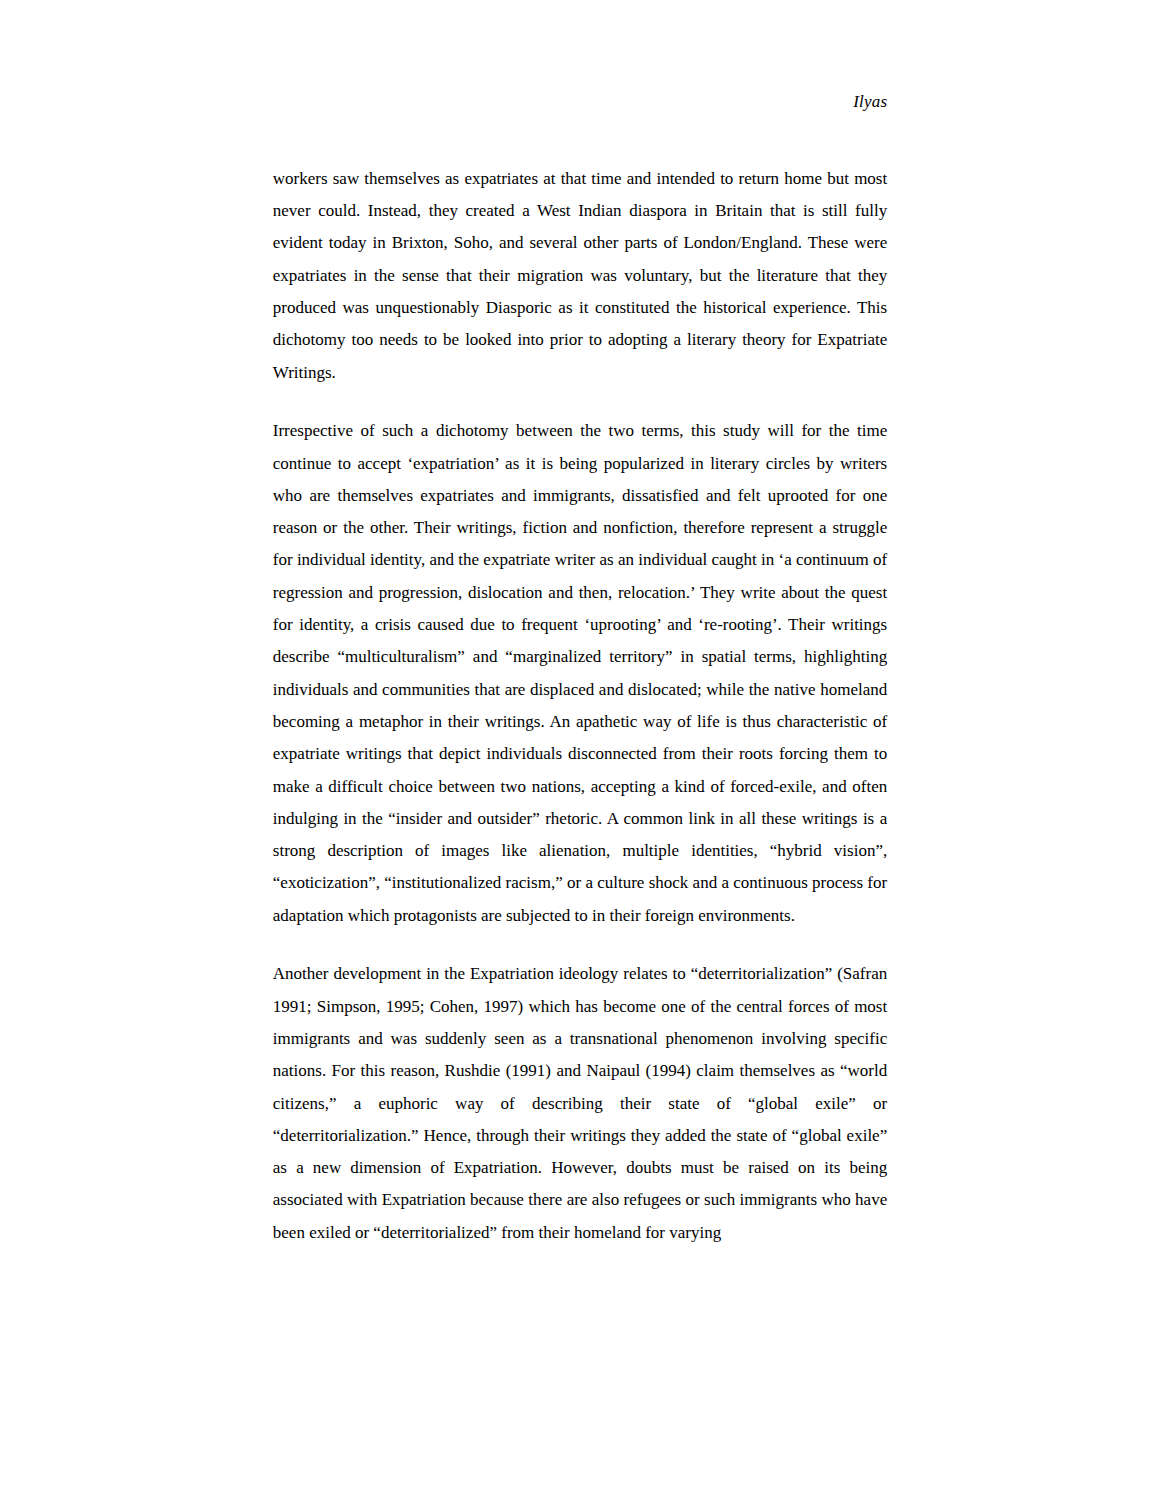Ilyas
workers saw themselves as expatriates at that time and intended to return home but most never could. Instead, they created a West Indian diaspora in Britain that is still fully evident today in Brixton, Soho, and several other parts of London/England. These were expatriates in the sense that their migration was voluntary, but the literature that they produced was unquestionably Diasporic as it constituted the historical experience. This dichotomy too needs to be looked into prior to adopting a literary theory for Expatriate Writings.
Irrespective of such a dichotomy between the two terms, this study will for the time continue to accept ‘expatriation’ as it is being popularized in literary circles by writers who are themselves expatriates and immigrants, dissatisfied and felt uprooted for one reason or the other. Their writings, fiction and nonfiction, therefore represent a struggle for individual identity, and the expatriate writer as an individual caught in ‘a continuum of regression and progression, dislocation and then, relocation.’ They write about the quest for identity, a crisis caused due to frequent ‘uprooting’ and ‘re-rooting’. Their writings describe “multiculturalism” and “marginalized territory” in spatial terms, highlighting individuals and communities that are displaced and dislocated; while the native homeland becoming a metaphor in their writings. An apathetic way of life is thus characteristic of expatriate writings that depict individuals disconnected from their roots forcing them to make a difficult choice between two nations, accepting a kind of forced-exile, and often indulging in the “insider and outsider” rhetoric. A common link in all these writings is a strong description of images like alienation, multiple identities, “hybrid vision”, “exoticization”, “institutionalized racism,” or a culture shock and a continuous process for adaptation which protagonists are subjected to in their foreign environments.
Another development in the Expatriation ideology relates to “deterritorialization” (Safran 1991; Simpson, 1995; Cohen, 1997) which has become one of the central forces of most immigrants and was suddenly seen as a transnational phenomenon involving specific nations. For this reason, Rushdie (1991) and Naipaul (1994) claim themselves as “world citizens,” a euphoric way of describing their state of “global exile” or “deterritorialization.” Hence, through their writings they added the state of “global exile” as a new dimension of Expatriation. However, doubts must be raised on its being associated with Expatriation because there are also refugees or such immigrants who have been exiled or “deterritorialized” from their homeland for varying